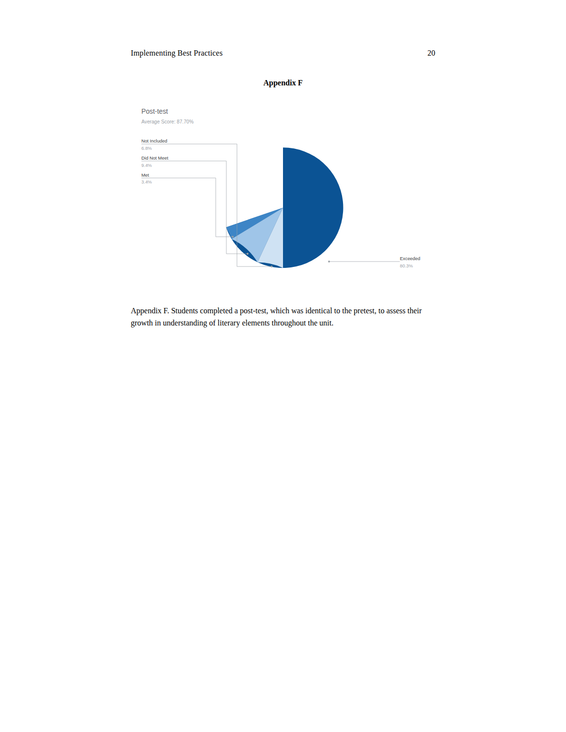Implementing Best Practices 20
Appendix F
Post-test pie chart Pie chart showing post-test results: Exceeded 80.3%, Did Not Meet 9.4%, Not Included 6.8%, Met 3.4%. Average Score: 87.70%. Post-test Average Score: 87.70% Pie: center (430,300) radius 170. Start at 12 o'clock, clockwise. Exceeded 80.3% -> 289.08deg ; Met 3.4% -> 12.24deg ; Did Not Meet 9.4% -> 33.84deg ; Not Included 6.8% -> 24.48deg Angles measured clockwise from top (0deg at 12 o'clock). Cumulative: 0 -> 289.08 (Exceeded), 289.08 -> 301.32 (Met), 301.32 -> 335.16 (Did Not Meet), 335.16 -> 360 (Not Included) Point(a) = (430 + 170*sin(a), 300 - 170*cos(a)) Not Included 6.8% Did Not Meet 9.4% Met 3.4% Exceeded 80.3%
Appendix F. Students completed a post-test, which was identical to the pretest, to assess their growth in understanding of literary elements throughout the unit.